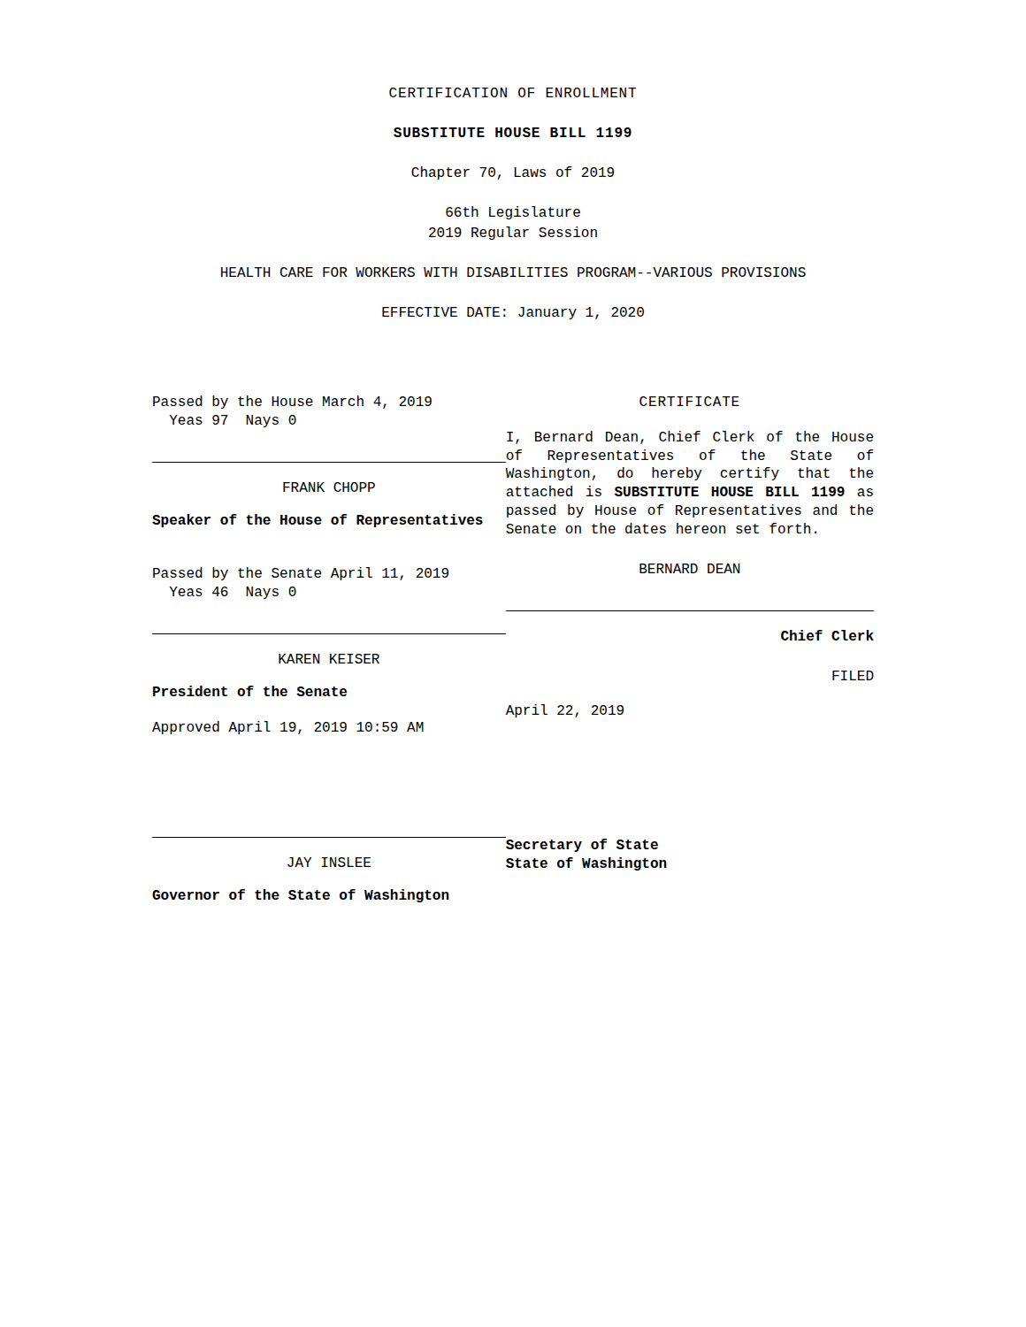CERTIFICATION OF ENROLLMENT
SUBSTITUTE HOUSE BILL 1199
Chapter 70, Laws of 2019
66th Legislature
2019 Regular Session
HEALTH CARE FOR WORKERS WITH DISABILITIES PROGRAM--VARIOUS PROVISIONS
EFFECTIVE DATE: January 1, 2020
| Passed by the House March 4, 2019 Yeas 97 Nays 0 FRANK CHOPP Speaker of the House of Representatives Passed by the Senate April 11, 2019 Yeas 46 Nays 0 KAREN KEISER President of the Senate Approved April 19, 2019 10:59 AM | CERTIFICATE I, Bernard Dean, Chief Clerk of the House of Representatives of the State of Washington, do hereby certify that the attached is SUBSTITUTE HOUSE BILL 1199 as passed by House of Representatives and the Senate on the dates hereon set forth. BERNARD DEAN Chief Clerk FILED April 22, 2019 |
| JAY INSLEE Governor of the State of Washington | Secretary of State State of Washington |